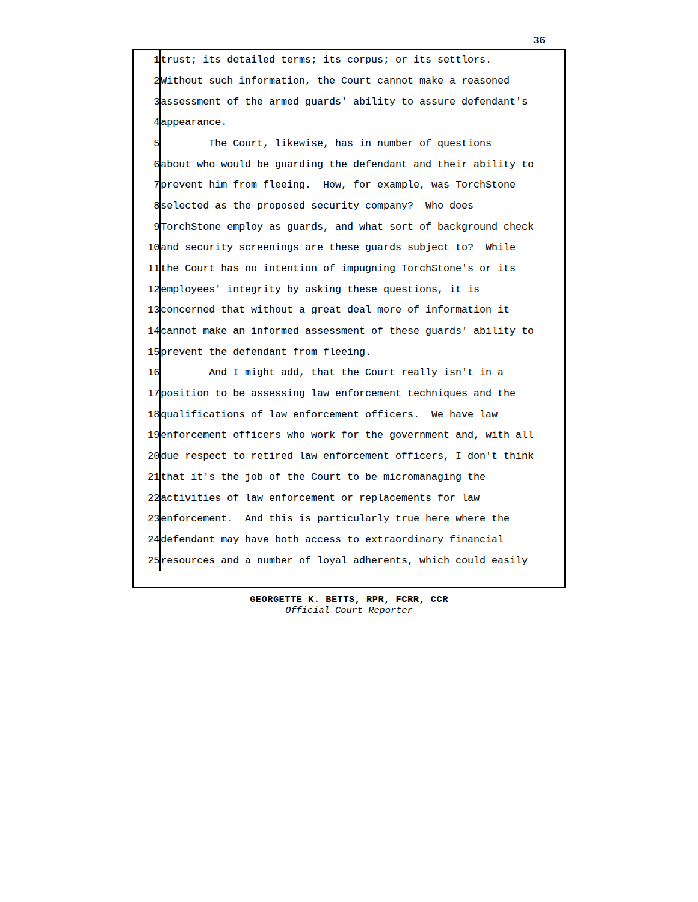36
| 1 2 3 4 5 6 7 8 9 10 11 12 13 14 15 16 17 18 19 20 21 22 23 24 25 | trust; its detailed terms; its corpus; or its settlors. Without such information, the Court cannot make a reasoned assessment of the armed guards' ability to assure defendant's appearance. The Court, likewise, has in number of questions about who would be guarding the defendant and their ability to prevent him from fleeing. How, for example, was TorchStone selected as the proposed security company? Who does TorchStone employ as guards, and what sort of background check and security screenings are these guards subject to? While the Court has no intention of impugning TorchStone's or its employees' integrity by asking these questions, it is concerned that without a great deal more of information it cannot make an informed assessment of these guards' ability to prevent the defendant from fleeing. And I might add, that the Court really isn't in a position to be assessing law enforcement techniques and the qualifications of law enforcement officers. We have law enforcement officers who work for the government and, with all due respect to retired law enforcement officers, I don't think that it's the job of the Court to be micromanaging the activities of law enforcement or replacements for law enforcement. And this is particularly true here where the defendant may have both access to extraordinary financial resources and a number of loyal adherents, which could easily |
GEORGETTE K. BETTS, RPR, FCRR, CCR
Official Court Reporter